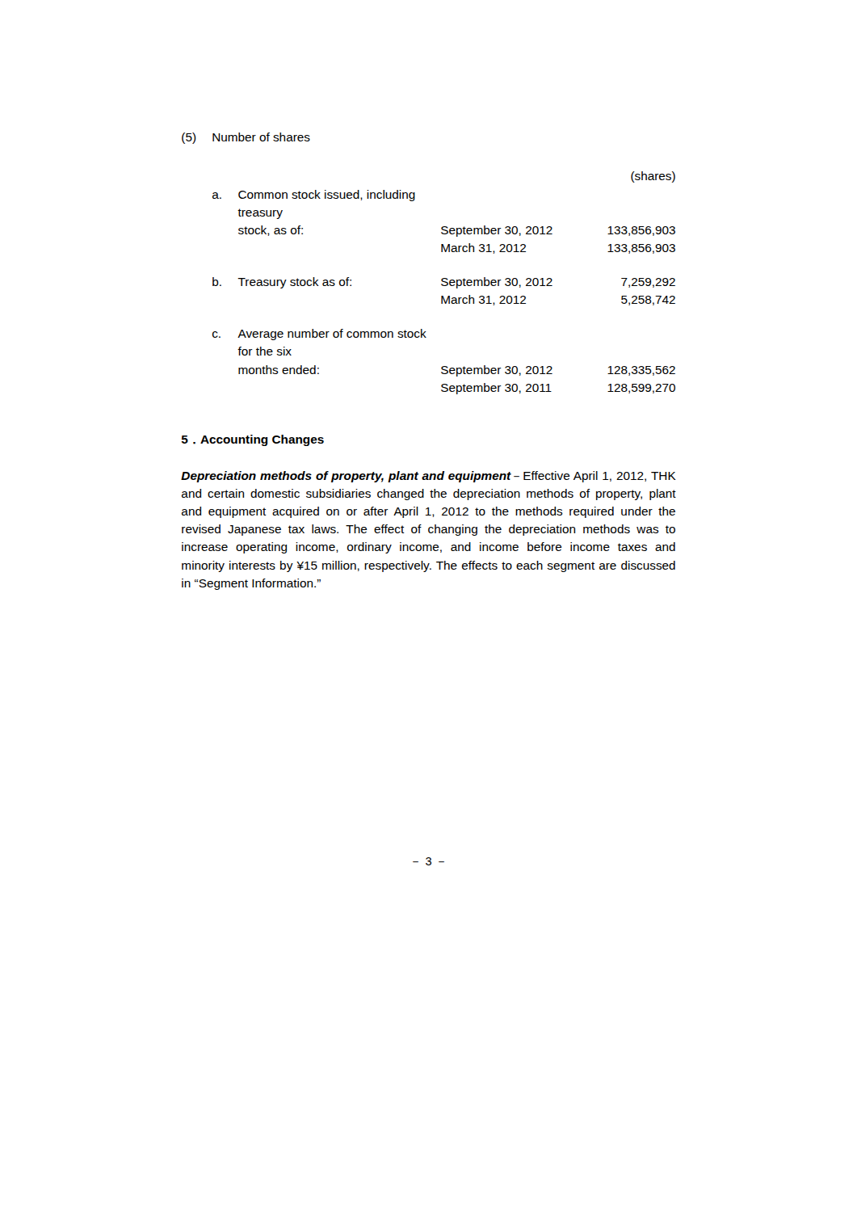(5)
Number of shares
| | | | (shares) |
| a. | Common stock issued, including treasury | | |
| | stock, as of: | September 30, 2012 | 133,856,903 |
| | | March 31, 2012 | 133,856,903 |
| b. | Treasury stock as of: | September 30, 2012 | 7,259,292 |
| | | March 31, 2012 | 5,258,742 |
| c. | Average number of common stock for the six | | |
| | months ended: | September 30, 2012 | 128,335,562 |
| | | September 30, 2011 | 128,599,270 |
5．Accounting Changes
Depreciation methods of property, plant and equipment－Effective April 1, 2012, THK and certain domestic subsidiaries changed the depreciation methods of property, plant and equipment acquired on or after April 1, 2012 to the methods required under the revised Japanese tax laws. The effect of changing the depreciation methods was to increase operating income, ordinary income, and income before income taxes and minority interests by ¥15 million, respectively. The effects to each segment are discussed in “Segment Information.”
－ 3 －